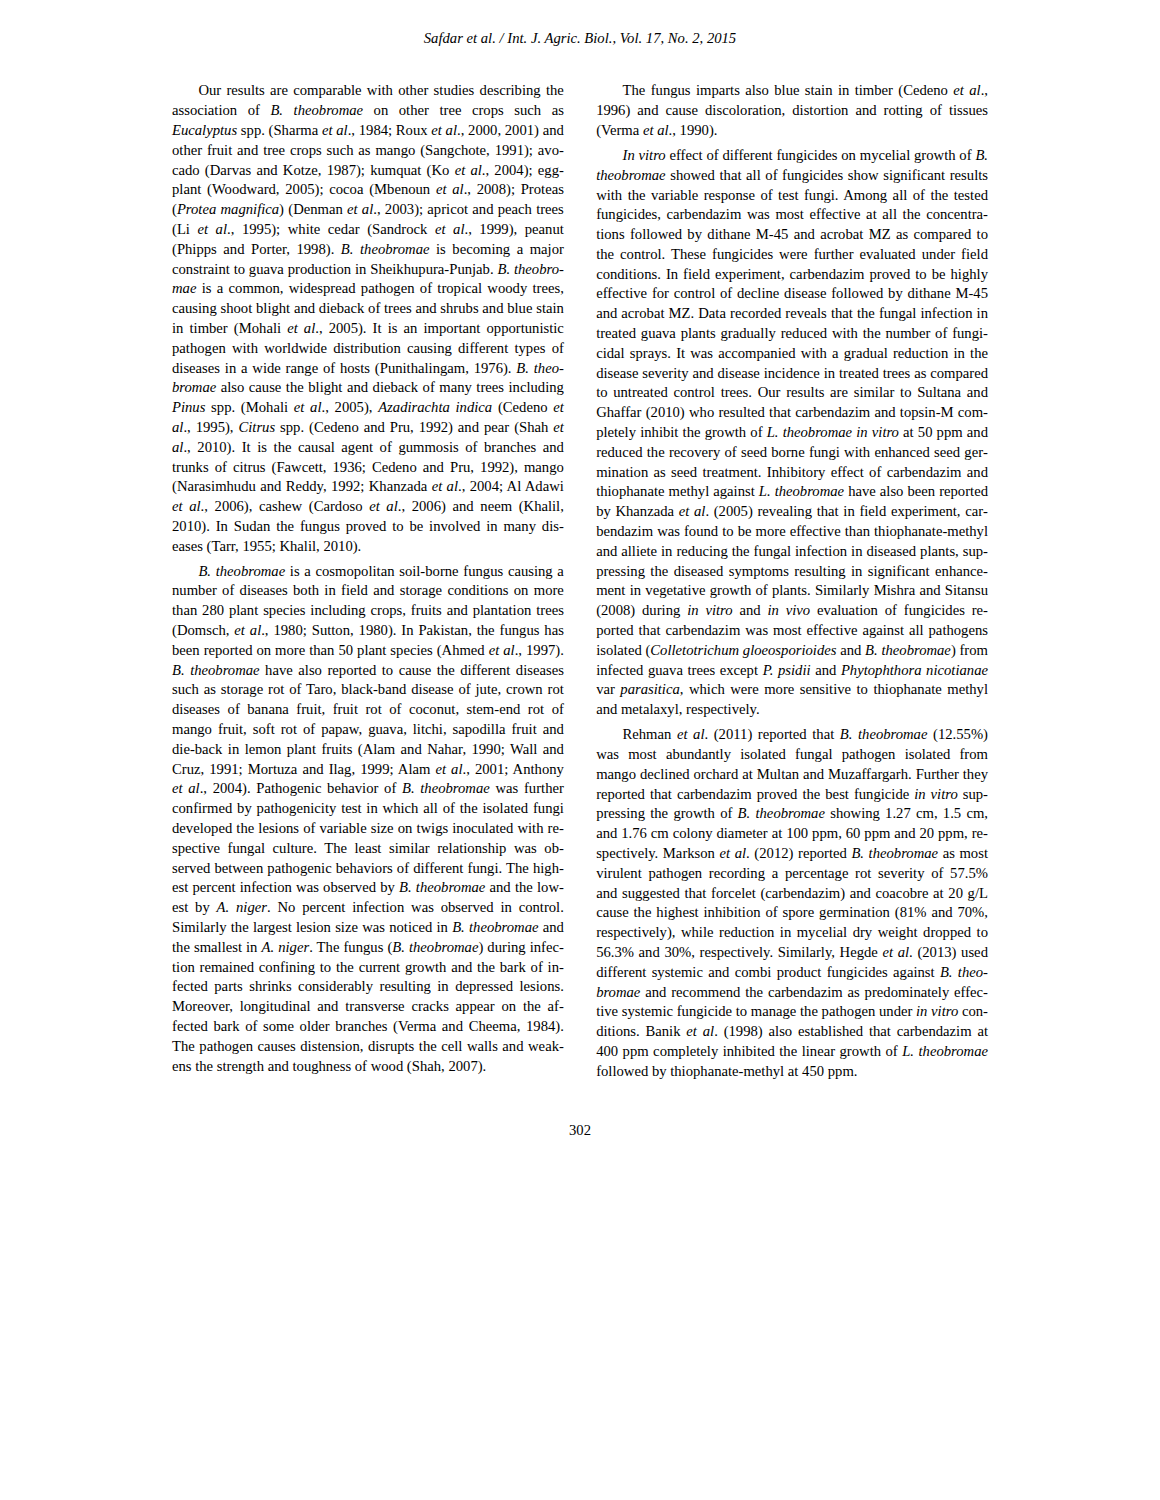Safdar et al. / Int. J. Agric. Biol., Vol. 17, No. 2, 2015
Our results are comparable with other studies describing the association of B. theobromae on other tree crops such as Eucalyptus spp. (Sharma et al., 1984; Roux et al., 2000, 2001) and other fruit and tree crops such as mango (Sangchote, 1991); avocado (Darvas and Kotze, 1987); kumquat (Ko et al., 2004); eggplant (Woodward, 2005); cocoa (Mbenoun et al., 2008); Proteas (Protea magnifica) (Denman et al., 2003); apricot and peach trees (Li et al., 1995); white cedar (Sandrock et al., 1999), peanut (Phipps and Porter, 1998). B. theobromae is becoming a major constraint to guava production in Sheikhupura-Punjab. B. theobromae is a common, widespread pathogen of tropical woody trees, causing shoot blight and dieback of trees and shrubs and blue stain in timber (Mohali et al., 2005). It is an important opportunistic pathogen with worldwide distribution causing different types of diseases in a wide range of hosts (Punithalingam, 1976). B. theobromae also cause the blight and dieback of many trees including Pinus spp. (Mohali et al., 2005), Azadirachta indica (Cedeno et al., 1995), Citrus spp. (Cedeno and Pru, 1992) and pear (Shah et al., 2010). It is the causal agent of gummosis of branches and trunks of citrus (Fawcett, 1936; Cedeno and Pru, 1992), mango (Narasimhudu and Reddy, 1992; Khanzada et al., 2004; Al Adawi et al., 2006), cashew (Cardoso et al., 2006) and neem (Khalil, 2010). In Sudan the fungus proved to be involved in many diseases (Tarr, 1955; Khalil, 2010).
B. theobromae is a cosmopolitan soil-borne fungus causing a number of diseases both in field and storage conditions on more than 280 plant species including crops, fruits and plantation trees (Domsch, et al., 1980; Sutton, 1980). In Pakistan, the fungus has been reported on more than 50 plant species (Ahmed et al., 1997). B. theobromae have also reported to cause the different diseases such as storage rot of Taro, black-band disease of jute, crown rot diseases of banana fruit, fruit rot of coconut, stem-end rot of mango fruit, soft rot of papaw, guava, litchi, sapodilla fruit and die-back in lemon plant fruits (Alam and Nahar, 1990; Wall and Cruz, 1991; Mortuza and Ilag, 1999; Alam et al., 2001; Anthony et al., 2004). Pathogenic behavior of B. theobromae was further confirmed by pathogenicity test in which all of the isolated fungi developed the lesions of variable size on twigs inoculated with respective fungal culture. The least similar relationship was observed between pathogenic behaviors of different fungi. The highest percent infection was observed by B. theobromae and the lowest by A. niger. No percent infection was observed in control. Similarly the largest lesion size was noticed in B. theobromae and the smallest in A. niger. The fungus (B. theobromae) during infection remained confining to the current growth and the bark of infected parts shrinks considerably resulting in depressed lesions. Moreover, longitudinal and transverse cracks appear on the affected bark of some older branches (Verma and Cheema, 1984). The pathogen causes distension, disrupts the cell walls and weakens the strength and toughness of wood (Shah, 2007).
The fungus imparts also blue stain in timber (Cedeno et al., 1996) and cause discoloration, distortion and rotting of tissues (Verma et al., 1990).
In vitro effect of different fungicides on mycelial growth of B. theobromae showed that all of fungicides show significant results with the variable response of test fungi. Among all of the tested fungicides, carbendazim was most effective at all the concentrations followed by dithane M-45 and acrobat MZ as compared to the control. These fungicides were further evaluated under field conditions. In field experiment, carbendazim proved to be highly effective for control of decline disease followed by dithane M-45 and acrobat MZ. Data recorded reveals that the fungal infection in treated guava plants gradually reduced with the number of fungicidal sprays. It was accompanied with a gradual reduction in the disease severity and disease incidence in treated trees as compared to untreated control trees. Our results are similar to Sultana and Ghaffar (2010) who resulted that carbendazim and topsin-M completely inhibit the growth of L. theobromae in vitro at 50 ppm and reduced the recovery of seed borne fungi with enhanced seed germination as seed treatment. Inhibitory effect of carbendazim and thiophanate methyl against L. theobromae have also been reported by Khanzada et al. (2005) revealing that in field experiment, carbendazim was found to be more effective than thiophanate-methyl and alliete in reducing the fungal infection in diseased plants, suppressing the diseased symptoms resulting in significant enhancement in vegetative growth of plants. Similarly Mishra and Sitansu (2008) during in vitro and in vivo evaluation of fungicides reported that carbendazim was most effective against all pathogens isolated (Colletotrichum gloeosporioides and B. theobromae) from infected guava trees except P. psidii and Phytophthora nicotianae var parasitica, which were more sensitive to thiophanate methyl and metalaxyl, respectively.
Rehman et al. (2011) reported that B. theobromae (12.55%) was most abundantly isolated fungal pathogen isolated from mango declined orchard at Multan and Muzaffargarh. Further they reported that carbendazim proved the best fungicide in vitro suppressing the growth of B. theobromae showing 1.27 cm, 1.5 cm, and 1.76 cm colony diameter at 100 ppm, 60 ppm and 20 ppm, respectively. Markson et al. (2012) reported B. theobromae as most virulent pathogen recording a percentage rot severity of 57.5% and suggested that forcelet (carbendazim) and coacobre at 20 g/L cause the highest inhibition of spore germination (81% and 70%, respectively), while reduction in mycelial dry weight dropped to 56.3% and 30%, respectively. Similarly, Hegde et al. (2013) used different systemic and combi product fungicides against B. theobromae and recommend the carbendazim as predominately effective systemic fungicide to manage the pathogen under in vitro conditions. Banik et al. (1998) also established that carbendazim at 400 ppm completely inhibited the linear growth of L. theobromae followed by thiophanate-methyl at 450 ppm.
302